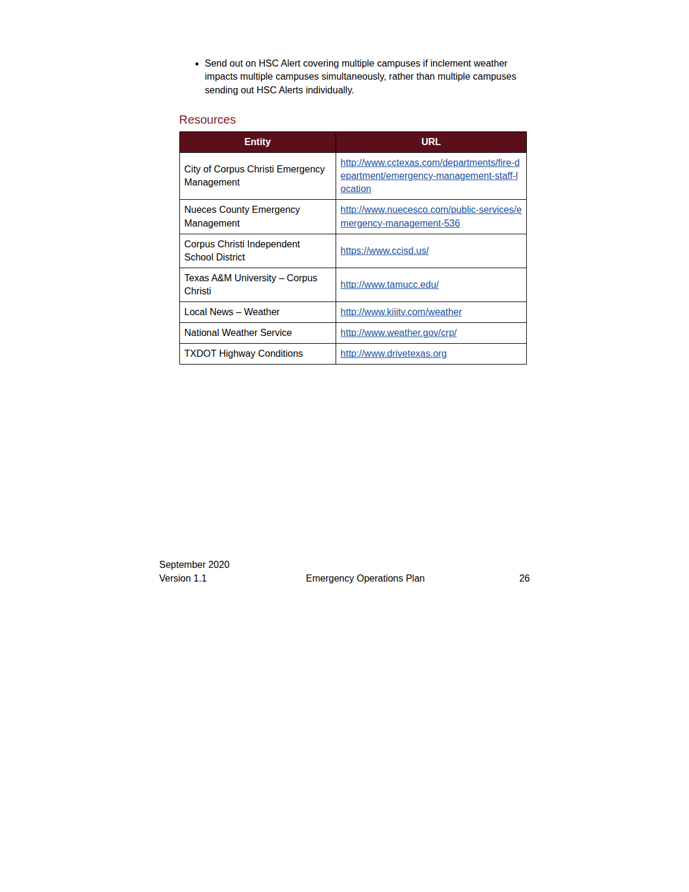Send out on HSC Alert covering multiple campuses if inclement weather impacts multiple campuses simultaneously, rather than multiple campuses sending out HSC Alerts individually.
Resources
| Entity | URL |
| --- | --- |
| City of Corpus Christi Emergency Management | http://www.cctexas.com/departments/fire-department/emergency-management-staff-location |
| Nueces County Emergency Management | http://www.nuecesco.com/public-services/emergency-management-536 |
| Corpus Christi Independent School District | https://www.ccisd.us/ |
| Texas A&M University – Corpus Christi | http://www.tamucc.edu/ |
| Local News – Weather | http://www.kiiitv.com/weather |
| National Weather Service | http://www.weather.gov/crp/ |
| TXDOT Highway Conditions | http://www.drivetexas.org |
September 2020
Version 1.1
Emergency Operations Plan
26